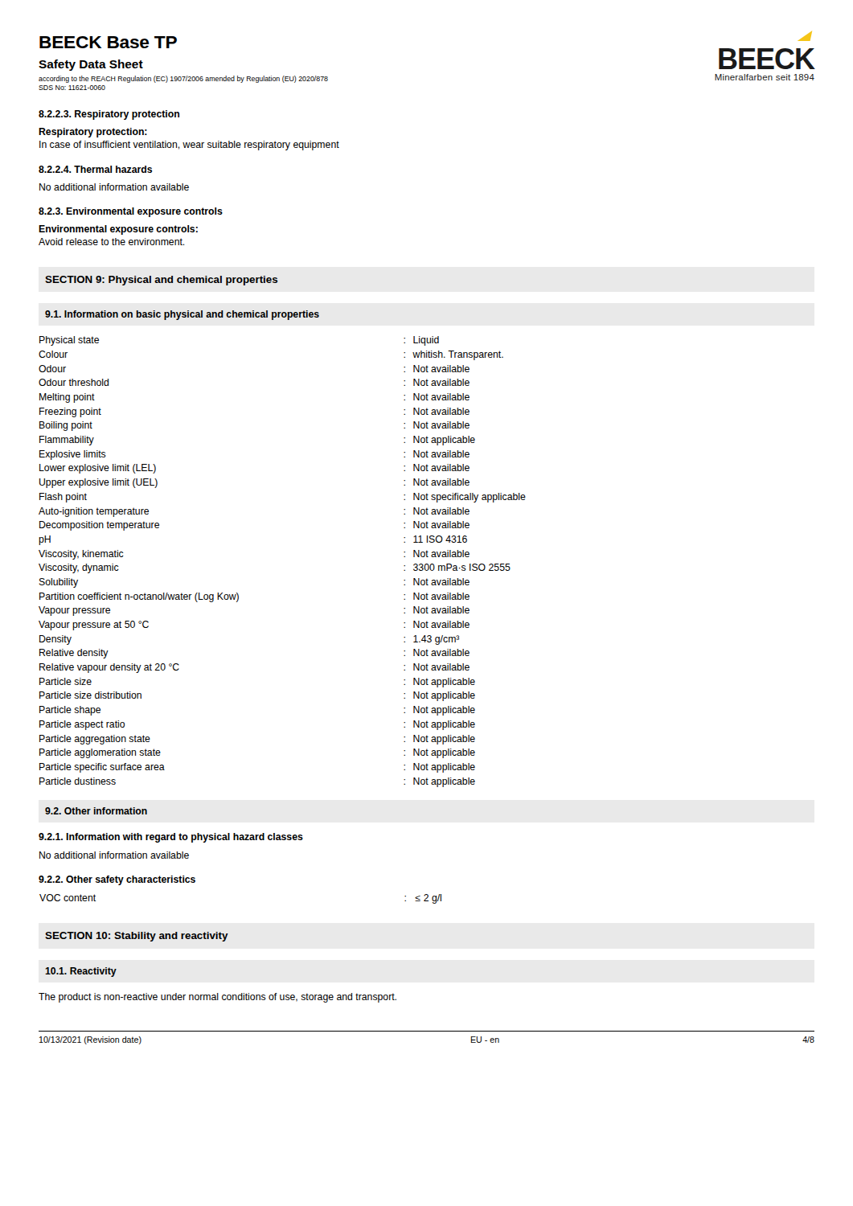BEECK Base TP
Safety Data Sheet
according to the REACH Regulation (EC) 1907/2006 amended by Regulation (EU) 2020/878
SDS No: 11621-0060
BEECK
Mineralfarben seit 1894
8.2.2.3. Respiratory protection
Respiratory protection:
In case of insufficient ventilation, wear suitable respiratory equipment
8.2.2.4. Thermal hazards
No additional information available
8.2.3. Environmental exposure controls
Environmental exposure controls:
Avoid release to the environment.
SECTION 9: Physical and chemical properties
9.1. Information on basic physical and chemical properties
| Physical state | : | Liquid |
| Colour | : | whitish. Transparent. |
| Odour | : | Not available |
| Odour threshold | : | Not available |
| Melting point | : | Not available |
| Freezing point | : | Not available |
| Boiling point | : | Not available |
| Flammability | : | Not applicable |
| Explosive limits | : | Not available |
| Lower explosive limit (LEL) | : | Not available |
| Upper explosive limit (UEL) | : | Not available |
| Flash point | : | Not specifically applicable |
| Auto-ignition temperature | : | Not available |
| Decomposition temperature | : | Not available |
| pH | : | 11 ISO 4316 |
| Viscosity, kinematic | : | Not available |
| Viscosity, dynamic | : | 3300 mPa·s ISO 2555 |
| Solubility | : | Not available |
| Partition coefficient n-octanol/water (Log Kow) | : | Not available |
| Vapour pressure | : | Not available |
| Vapour pressure at 50 °C | : | Not available |
| Density | : | 1.43 g/cm³ |
| Relative density | : | Not available |
| Relative vapour density at 20 °C | : | Not available |
| Particle size | : | Not applicable |
| Particle size distribution | : | Not applicable |
| Particle shape | : | Not applicable |
| Particle aspect ratio | : | Not applicable |
| Particle aggregation state | : | Not applicable |
| Particle agglomeration state | : | Not applicable |
| Particle specific surface area | : | Not applicable |
| Particle dustiness | : | Not applicable |
9.2. Other information
9.2.1. Information with regard to physical hazard classes
No additional information available
9.2.2. Other safety characteristics
| VOC content | : | ≤ 2 g/l |
SECTION 10: Stability and reactivity
10.1. Reactivity
The product is non-reactive under normal conditions of use, storage and transport.
10/13/2021 (Revision date)
EU - en
4/8